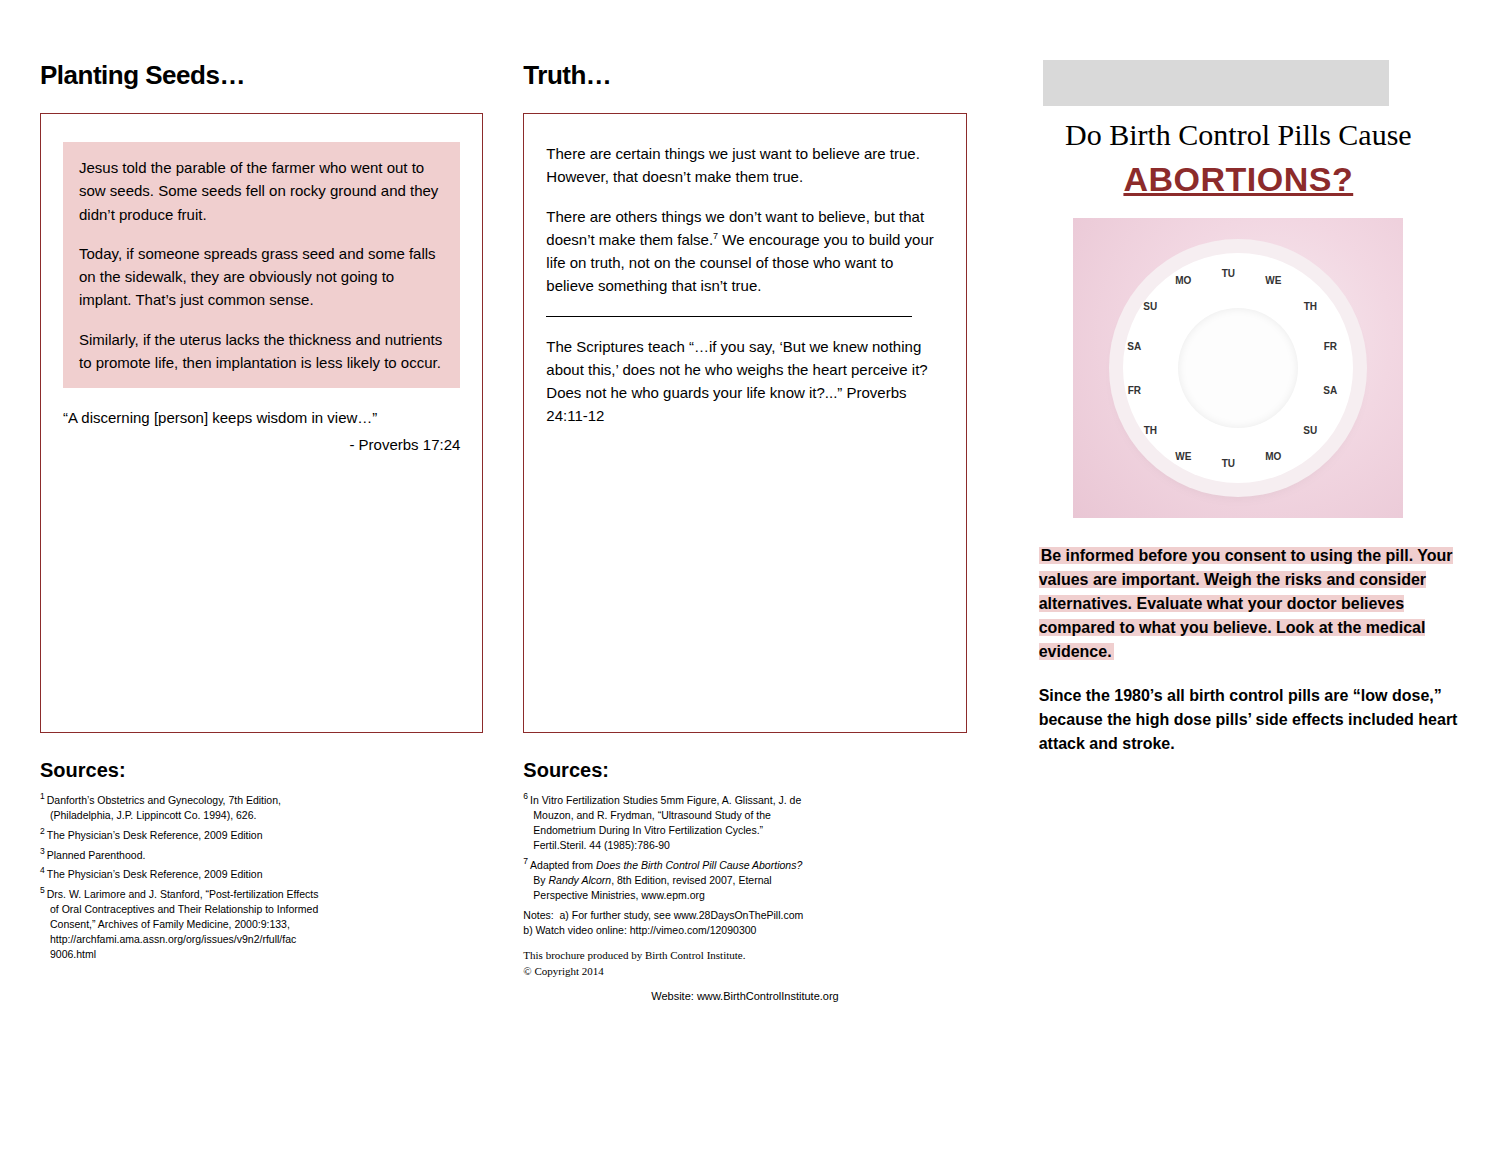Planting Seeds…
Jesus told the parable of the farmer who went out to sow seeds. Some seeds fell on rocky ground and they didn’t produce fruit.
Today, if someone spreads grass seed and some falls on the sidewalk, they are obviously not going to implant. That’s just common sense.
Similarly, if the uterus lacks the thickness and nutrients to promote life, then implantation is less likely to occur.
“A discerning [person] keeps wisdom in view…” - Proverbs 17:24
Sources:
1 Danforth’s Obstetrics and Gynecology, 7th Edition, (Philadelphia, J.P. Lippincott Co. 1994), 626.
2 The Physician’s Desk Reference, 2009 Edition
3 Planned Parenthood.
4 The Physician’s Desk Reference, 2009 Edition
5 Drs. W. Larimore and J. Stanford, “Post-fertilization Effects of Oral Contraceptives and Their Relationship to Informed Consent,” Archives of Family Medicine, 2000:9:133, http://archfami.ama.assn.org/org/issues/v9n2/rfull/fac 9006.html
Truth…
There are certain things we just want to believe are true. However, that doesn’t make them true.
There are others things we don’t want to believe, but that doesn’t make them false.7 We encourage you to build your life on truth, not on the counsel of those who want to believe something that isn’t true.
The Scriptures teach “…if you say, ‘But we knew nothing about this,’ does not he who weighs the heart perceive it? Does not he who guards your life know it?...” Proverbs 24:11-12
Sources:
6 In Vitro Fertilization Studies 5mm Figure, A. Glissant, J. de Mouzon, and R. Frydman, “Ultrasound Study of the Endometrium During In Vitro Fertilization Cycles.” Fertil.Steril. 44 (1985):786-90
7 Adapted from Does the Birth Control Pill Cause Abortions? By Randy Alcorn, 8th Edition, revised 2007, Eternal Perspective Ministries, www.epm.org
Notes: a) For further study, see www.28DaysOnThePill.com
b) Watch video online: http://vimeo.com/12090300
This brochure produced by Birth Control Institute.
© Copyright 2014
Website: www.BirthControlInstitute.org
Do Birth Control Pills Cause ABORTIONS?
TU WE TH FR SA SU MO TU WE TH FR SA SU MO
Be informed before you consent to using the pill. Your values are important. Weigh the risks and consider alternatives. Evaluate what your doctor believes compared to what you believe. Look at the medical evidence.
Since the 1980’s all birth control pills are “low dose,” because the high dose pills’ side effects included heart attack and stroke.